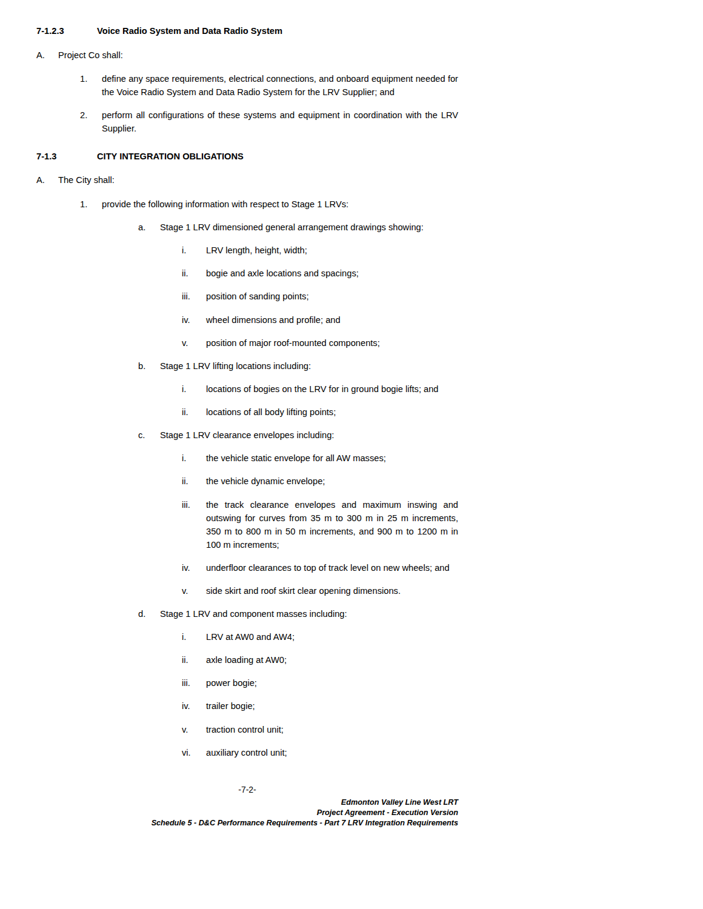7-1.2.3 Voice Radio System and Data Radio System
A. Project Co shall:
1. define any space requirements, electrical connections, and onboard equipment needed for the Voice Radio System and Data Radio System for the LRV Supplier; and
2. perform all configurations of these systems and equipment in coordination with the LRV Supplier.
7-1.3 CITY INTEGRATION OBLIGATIONS
A. The City shall:
1. provide the following information with respect to Stage 1 LRVs:
a. Stage 1 LRV dimensioned general arrangement drawings showing:
i. LRV length, height, width;
ii. bogie and axle locations and spacings;
iii. position of sanding points;
iv. wheel dimensions and profile; and
v. position of major roof-mounted components;
b. Stage 1 LRV lifting locations including:
i. locations of bogies on the LRV for in ground bogie lifts; and
ii. locations of all body lifting points;
c. Stage 1 LRV clearance envelopes including:
i. the vehicle static envelope for all AW masses;
ii. the vehicle dynamic envelope;
iii. the track clearance envelopes and maximum inswing and outswing for curves from 35 m to 300 m in 25 m increments, 350 m to 800 m in 50 m increments, and 900 m to 1200 m in 100 m increments;
iv. underfloor clearances to top of track level on new wheels; and
v. side skirt and roof skirt clear opening dimensions.
d. Stage 1 LRV and component masses including:
i. LRV at AW0 and AW4;
ii. axle loading at AW0;
iii. power bogie;
iv. trailer bogie;
v. traction control unit;
vi. auxiliary control unit;
-7-2-
Edmonton Valley Line West LRT
Project Agreement - Execution Version
Schedule 5 - D&C Performance Requirements - Part 7 LRV Integration Requirements